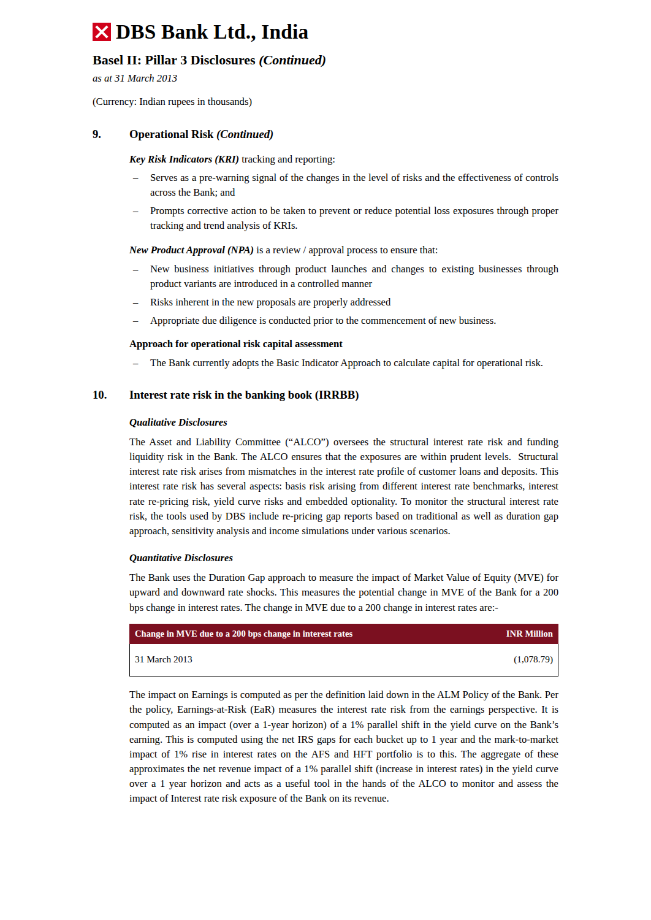DBS Bank Ltd., India
Basel II: Pillar 3 Disclosures (Continued)
as at 31 March 2013
(Currency: Indian rupees in thousands)
9.
Operational Risk (Continued)
Key Risk Indicators (KRI) tracking and reporting:
Serves as a pre-warning signal of the changes in the level of risks and the effectiveness of controls across the Bank; and
Prompts corrective action to be taken to prevent or reduce potential loss exposures through proper tracking and trend analysis of KRIs.
New Product Approval (NPA) is a review / approval process to ensure that:
New business initiatives through product launches and changes to existing businesses through product variants are introduced in a controlled manner
Risks inherent in the new proposals are properly addressed
Appropriate due diligence is conducted prior to the commencement of new business.
Approach for operational risk capital assessment
The Bank currently adopts the Basic Indicator Approach to calculate capital for operational risk.
10.
Interest rate risk in the banking book (IRRBB)
Qualitative Disclosures
The Asset and Liability Committee (“ALCO”) oversees the structural interest rate risk and funding liquidity risk in the Bank. The ALCO ensures that the exposures are within prudent levels. Structural interest rate risk arises from mismatches in the interest rate profile of customer loans and deposits. This interest rate risk has several aspects: basis risk arising from different interest rate benchmarks, interest rate re-pricing risk, yield curve risks and embedded optionality. To monitor the structural interest rate risk, the tools used by DBS include re-pricing gap reports based on traditional as well as duration gap approach, sensitivity analysis and income simulations under various scenarios.
Quantitative Disclosures
The Bank uses the Duration Gap approach to measure the impact of Market Value of Equity (MVE) for upward and downward rate shocks. This measures the potential change in MVE of the Bank for a 200 bps change in interest rates. The change in MVE due to a 200 change in interest rates are:-
| Change in MVE due to a 200 bps change in interest rates | INR Million |
| --- | --- |
| 31 March 2013 | (1,078.79) |
The impact on Earnings is computed as per the definition laid down in the ALM Policy of the Bank. Per the policy, Earnings-at-Risk (EaR) measures the interest rate risk from the earnings perspective. It is computed as an impact (over a 1-year horizon) of a 1% parallel shift in the yield curve on the Bank’s earning. This is computed using the net IRS gaps for each bucket up to 1 year and the mark-to-market impact of 1% rise in interest rates on the AFS and HFT portfolio is to this. The aggregate of these approximates the net revenue impact of a 1% parallel shift (increase in interest rates) in the yield curve over a 1 year horizon and acts as a useful tool in the hands of the ALCO to monitor and assess the impact of Interest rate risk exposure of the Bank on its revenue.